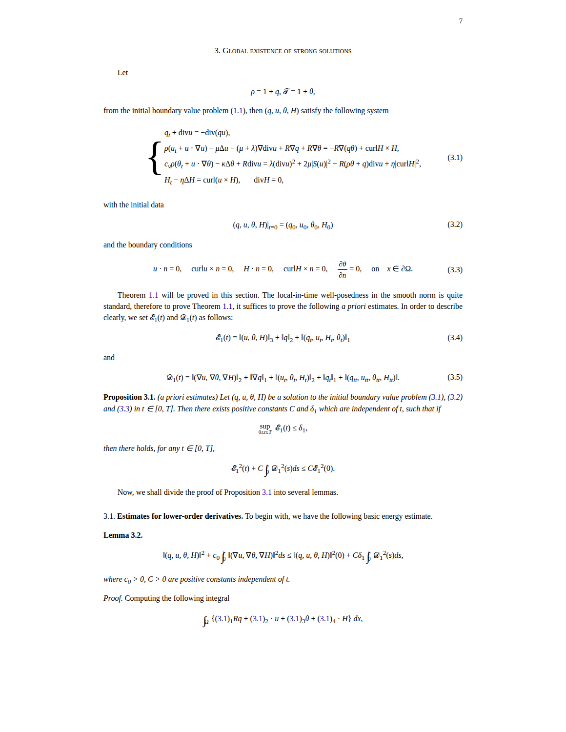7
3. Global existence of strong solutions
Let
ρ = 1 + q, 𝒯 = 1 + θ,
from the initial boundary value problem (1.1), then (q, u, θ, H) satisfy the following system
| { | q t + div u = −div( qu ), |
| ρ ( u t + u · ∇ u ) − μ Δ u − ( μ + λ )∇div u + R ∇ q + R ∇ θ = − R ∇( qθ ) + curl H × H , |
| c v ρ ( θ t + u · ∇ θ ) − κ Δ θ + R div u = λ (div u ) 2 + 2 μ / S ( u )/ 2 − R ( ρθ + q )div u + η /curl H / 2 , |
| H t − η Δ H = curl( u × H ), div H = 0, |
(3.1)
with the initial data
(q, u, θ, H)|t=0 = (q0, u0, θ0, H0)
(3.2)
and the boundary conditions
u · n = 0, curlu × n = 0, H · n = 0, curlH × n = 0, ∂θ∂n = 0, on x ∈ ∂Ω.
(3.3)
Theorem 1.1 will be proved in this section. The local-in-time well-posedness in the smooth norm is quite standard, therefore to prove Theorem 1.1, it suffices to prove the following a priori estimates. In order to describe clearly, we set 𝓔1(t) and 𝒟1(t) as follows:
𝓔1(t) = ‖(u, θ, H)‖3 + ‖q‖2 + ‖(qt, ut, Ht, θt)‖1
(3.4)
and
𝒟1(t) = ‖(∇u, ∇θ, ∇H)‖2 + ‖∇q‖1 + ‖(ut, θt, Ht)‖2 + ‖qt‖1 + ‖(qtt, utt, θtt, Htt)‖.
(3.5)
Proposition 3.1. (a priori estimates) Let (q, u, θ, H) be a solution to the initial boundary value problem (3.1), (3.2) and (3.3) in t ∈ [0, T]. Then there exists positive constants C and δ1 which are independent of t, such that if
sup 0≤t≤T 𝓔1(t) ≤ δ1,
then there holds, for any t ∈ [0, T],
𝓔12(t) + C ∫t 0 𝒟12(s)ds ≤ C𝓔12(0).
Now, we shall divide the proof of Proposition 3.1 into several lemmas.
3.1. Estimates for lower-order derivatives. To begin with, we have the following basic energy estimate.
Lemma 3.2.
‖(q, u, θ, H)‖2 + c0 ∫t 0 ‖(∇u, ∇θ, ∇H)‖2ds ≤ ‖(q, u, θ, H)‖2(0) + Cδ1 ∫t 0 𝒟12(s)ds,
where c0 > 0, C > 0 are positive constants independent of t.
Proof. Computing the following integral
∫ Ω {(3.1)1Rq + (3.1)2 · u + (3.1)3θ + (3.1)4 · H} dx,